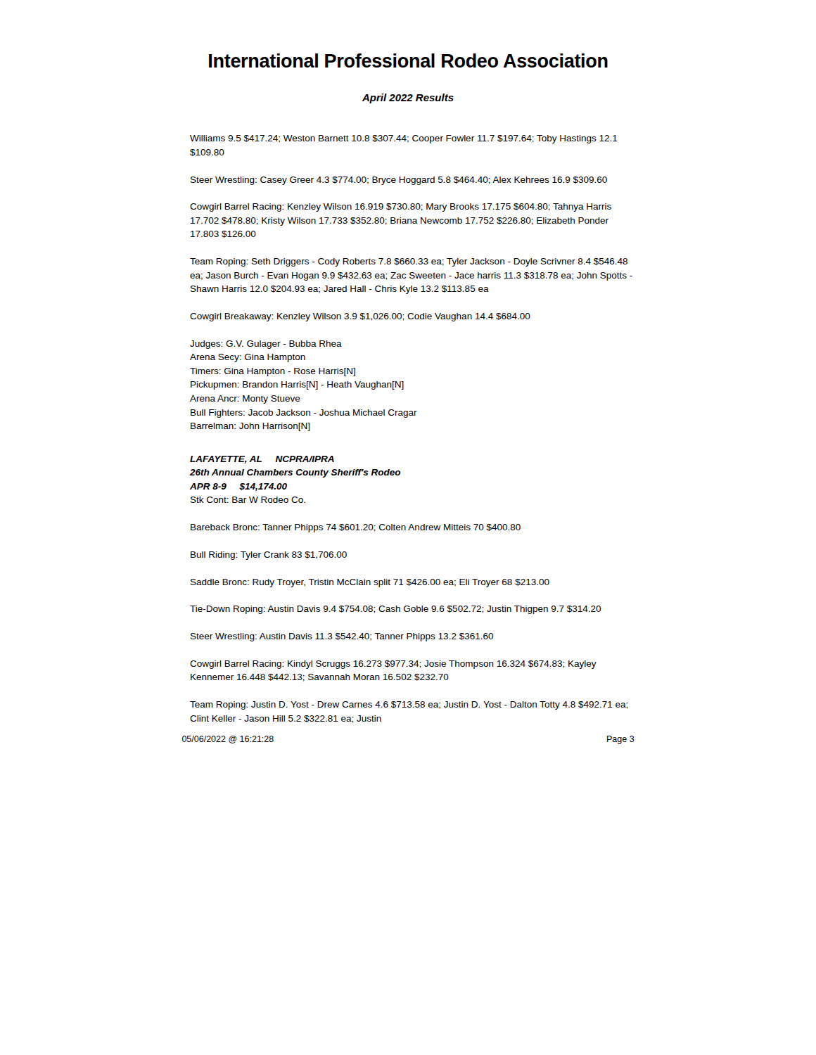International Professional Rodeo Association
April 2022 Results
Williams 9.5 $417.24; Weston Barnett 10.8 $307.44; Cooper Fowler 11.7 $197.64; Toby Hastings 12.1 $109.80
Steer Wrestling: Casey Greer 4.3 $774.00; Bryce Hoggard 5.8 $464.40; Alex Kehrees 16.9 $309.60
Cowgirl Barrel Racing: Kenzley Wilson 16.919 $730.80; Mary Brooks 17.175 $604.80; Tahnya Harris 17.702 $478.80; Kristy Wilson 17.733 $352.80; Briana Newcomb 17.752 $226.80; Elizabeth Ponder 17.803 $126.00
Team Roping: Seth Driggers - Cody Roberts 7.8 $660.33 ea; Tyler Jackson - Doyle Scrivner 8.4 $546.48 ea; Jason Burch - Evan Hogan 9.9 $432.63 ea; Zac Sweeten - Jace harris 11.3 $318.78 ea; John Spotts - Shawn Harris 12.0 $204.93 ea; Jared Hall - Chris Kyle 13.2 $113.85 ea
Cowgirl Breakaway: Kenzley Wilson 3.9 $1,026.00; Codie Vaughan 14.4 $684.00
Judges: G.V. Gulager - Bubba Rhea
Arena Secy: Gina Hampton
Timers: Gina Hampton - Rose Harris[N]
Pickupmen: Brandon Harris[N] - Heath Vaughan[N]
Arena Ancr: Monty Stueve
Bull Fighters: Jacob Jackson - Joshua Michael Cragar
Barrelman: John Harrison[N]
LAFAYETTE, AL NCPRA/IPRA
26th Annual Chambers County Sheriff's Rodeo
APR 8-9 $14,174.00
Stk Cont: Bar W Rodeo Co.
Bareback Bronc: Tanner Phipps 74 $601.20; Colten Andrew Mitteis 70 $400.80
Bull Riding: Tyler Crank 83 $1,706.00
Saddle Bronc: Rudy Troyer, Tristin McClain split 71 $426.00 ea; Eli Troyer 68 $213.00
Tie-Down Roping: Austin Davis 9.4 $754.08; Cash Goble 9.6 $502.72; Justin Thigpen 9.7 $314.20
Steer Wrestling: Austin Davis 11.3 $542.40; Tanner Phipps 13.2 $361.60
Cowgirl Barrel Racing: Kindyl Scruggs 16.273 $977.34; Josie Thompson 16.324 $674.83; Kayley Kennemer 16.448 $442.13; Savannah Moran 16.502 $232.70
Team Roping: Justin D. Yost - Drew Carnes 4.6 $713.58 ea; Justin D. Yost - Dalton Totty 4.8 $492.71 ea; Clint Keller - Jason Hill 5.2 $322.81 ea; Justin
05/06/2022 @ 16:21:28 Page 3